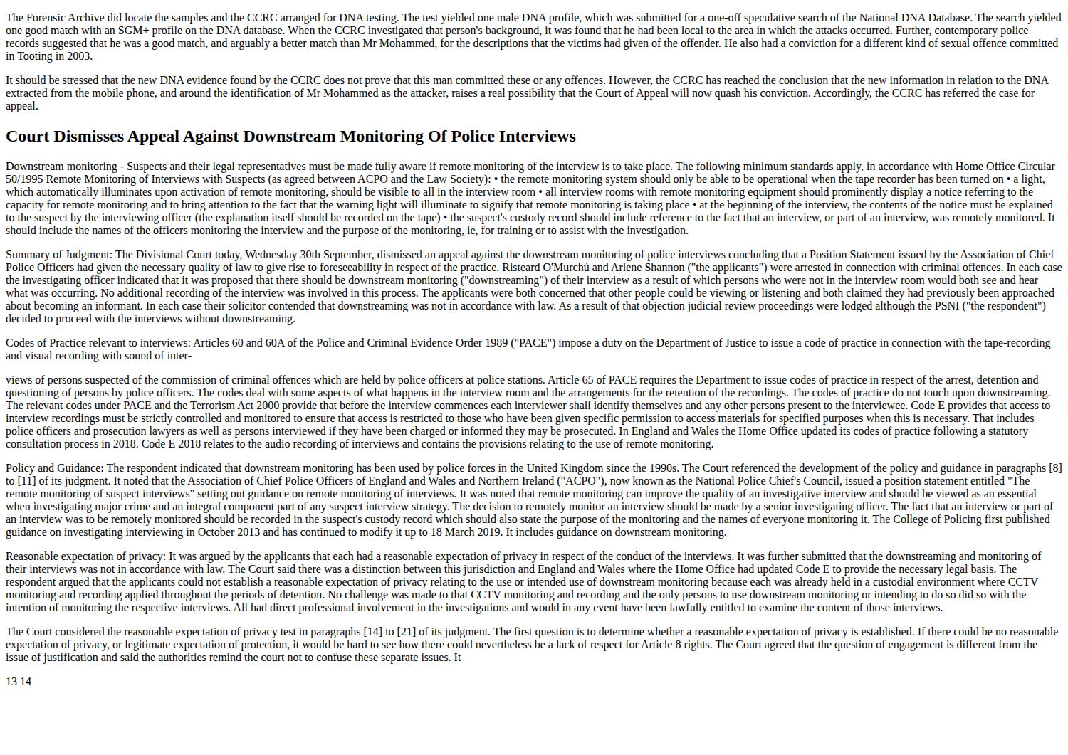The Forensic Archive did locate the samples and the CCRC arranged for DNA testing. The test yielded one male DNA profile, which was submitted for a one-off speculative search of the National DNA Database. The search yielded one good match with an SGM+ profile on the DNA database. When the CCRC investigated that person's background, it was found that he had been local to the area in which the attacks occurred. Further, contemporary police records suggested that he was a good match, and arguably a better match than Mr Mohammed, for the descriptions that the victims had given of the offender. He also had a conviction for a different kind of sexual offence committed in Tooting in 2003.
It should be stressed that the new DNA evidence found by the CCRC does not prove that this man committed these or any offences. However, the CCRC has reached the conclusion that the new information in relation to the DNA extracted from the mobile phone, and around the identification of Mr Mohammed as the attacker, raises a real possibility that the Court of Appeal will now quash his conviction. Accordingly, the CCRC has referred the case for appeal.
Court Dismisses Appeal Against Downstream Monitoring Of Police Interviews
Downstream monitoring - Suspects and their legal representatives must be made fully aware if remote monitoring of the interview is to take place. The following minimum standards apply, in accordance with Home Office Circular 50/1995 Remote Monitoring of Interviews with Suspects (as agreed between ACPO and the Law Society): • the remote monitoring system should only be able to be operational when the tape recorder has been turned on • a light, which automatically illuminates upon activation of remote monitoring, should be visible to all in the interview room • all interview rooms with remote monitoring equipment should prominently display a notice referring to the capacity for remote monitoring and to bring attention to the fact that the warning light will illuminate to signify that remote monitoring is taking place • at the beginning of the interview, the contents of the notice must be explained to the suspect by the interviewing officer (the explanation itself should be recorded on the tape) • the suspect's custody record should include reference to the fact that an interview, or part of an interview, was remotely monitored. It should include the names of the officers monitoring the interview and the purpose of the monitoring, ie, for training or to assist with the investigation.
Summary of Judgment: The Divisional Court today, Wednesday 30th September, dismissed an appeal against the downstream monitoring of police interviews concluding that a Position Statement issued by the Association of Chief Police Officers had given the necessary quality of law to give rise to foreseeability in respect of the practice. Risteard O'Murchú and Arlene Shannon ("the applicants") were arrested in connection with criminal offences. In each case the investigating officer indicated that it was proposed that there should be downstream monitoring ("downstreaming") of their interview as a result of which persons who were not in the interview room would both see and hear what was occurring. No additional recording of the interview was involved in this process. The applicants were both concerned that other people could be viewing or listening and both claimed they had previously been approached about becoming an informant. In each case their solicitor contended that downstreaming was not in accordance with law. As a result of that objection judicial review proceedings were lodged although the PSNI ("the respondent") decided to proceed with the interviews without downstreaming.
Codes of Practice relevant to interviews: Articles 60 and 60A of the Police and Criminal Evidence Order 1989 ("PACE") impose a duty on the Department of Justice to issue a code of practice in connection with the tape-recording and visual recording with sound of inter-
views of persons suspected of the commission of criminal offences which are held by police officers at police stations. Article 65 of PACE requires the Department to issue codes of practice in respect of the arrest, detention and questioning of persons by police officers. The codes deal with some aspects of what happens in the interview room and the arrangements for the retention of the recordings. The codes of practice do not touch upon downstreaming. The relevant codes under PACE and the Terrorism Act 2000 provide that before the interview commences each interviewer shall identify themselves and any other persons present to the interviewee. Code E provides that access to interview recordings must be strictly controlled and monitored to ensure that access is restricted to those who have been given specific permission to access materials for specified purposes when this is necessary. That includes police officers and prosecution lawyers as well as persons interviewed if they have been charged or informed they may be prosecuted. In England and Wales the Home Office updated its codes of practice following a statutory consultation process in 2018. Code E 2018 relates to the audio recording of interviews and contains the provisions relating to the use of remote monitoring.
Policy and Guidance: The respondent indicated that downstream monitoring has been used by police forces in the United Kingdom since the 1990s. The Court referenced the development of the policy and guidance in paragraphs [8] to [11] of its judgment. It noted that the Association of Chief Police Officers of England and Wales and Northern Ireland ("ACPO"), now known as the National Police Chief's Council, issued a position statement entitled "The remote monitoring of suspect interviews" setting out guidance on remote monitoring of interviews. It was noted that remote monitoring can improve the quality of an investigative interview and should be viewed as an essential when investigating major crime and an integral component part of any suspect interview strategy. The decision to remotely monitor an interview should be made by a senior investigating officer. The fact that an interview or part of an interview was to be remotely monitored should be recorded in the suspect's custody record which should also state the purpose of the monitoring and the names of everyone monitoring it. The College of Policing first published guidance on investigating interviewing in October 2013 and has continued to modify it up to 18 March 2019. It includes guidance on downstream monitoring.
Reasonable expectation of privacy: It was argued by the applicants that each had a reasonable expectation of privacy in respect of the conduct of the interviews. It was further submitted that the downstreaming and monitoring of their interviews was not in accordance with law. The Court said there was a distinction between this jurisdiction and England and Wales where the Home Office had updated Code E to provide the necessary legal basis. The respondent argued that the applicants could not establish a reasonable expectation of privacy relating to the use or intended use of downstream monitoring because each was already held in a custodial environment where CCTV monitoring and recording applied throughout the periods of detention. No challenge was made to that CCTV monitoring and recording and the only persons to use downstream monitoring or intending to do so did so with the intention of monitoring the respective interviews. All had direct professional involvement in the investigations and would in any event have been lawfully entitled to examine the content of those interviews.
The Court considered the reasonable expectation of privacy test in paragraphs [14] to [21] of its judgment. The first question is to determine whether a reasonable expectation of privacy is established. If there could be no reasonable expectation of privacy, or legitimate expectation of protection, it would be hard to see how there could nevertheless be a lack of respect for Article 8 rights. The Court agreed that the question of engagement is different from the issue of justification and said the authorities remind the court not to confuse these separate issues. It
13 14